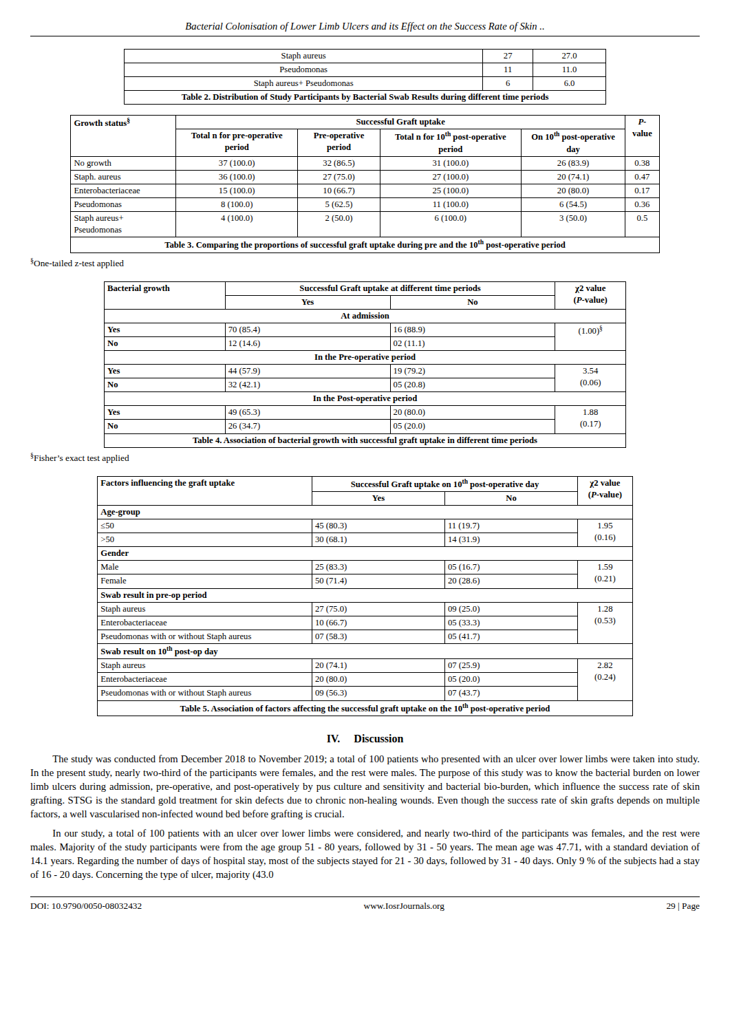Bacterial Colonisation of Lower Limb Ulcers and its Effect on the Success Rate of Skin ..
| Staph aureus | 27 | 27.0 |
| Pseudomonas | 11 | 11.0 |
| Staph aureus+ Pseudomonas | 6 | 6.0 |
| Table 2. Distribution of Study Participants by Bacterial Swab Results during different time periods |
| Growth status § | Successful Graft uptake | P -value |
| --- | --- | --- |
| Total n for pre-operative period | Pre-operative period | Total n for 10 th post-operative period | On 10 th post-operative day |
| No growth | 37 (100.0) | 32 (86.5) | 31 (100.0) | 26 (83.9) | 0.38 |
| Staph. aureus | 36 (100.0) | 27 (75.0) | 27 (100.0) | 20 (74.1) | 0.47 |
| Enterobacteriaceae | 15 (100.0) | 10 (66.7) | 25 (100.0) | 20 (80.0) | 0.17 |
| Pseudomonas | 8 (100.0) | 5 (62.5) | 11 (100.0) | 6 (54.5) | 0.36 |
| Staph aureus+ Pseudomonas | 4 (100.0) | 2 (50.0) | 6 (100.0) | 3 (50.0) | 0.5 |
| Table 3. Comparing the proportions of successful graft uptake during pre and the 10 th post-operative period |
§One-tailed z-test applied
| Bacterial growth | Successful Graft uptake at different time periods | χ2 value ( P -value) |
| --- | --- | --- |
| Yes | No |
| At admission |
| Yes | 70 (85.4) | 16 (88.9) | (1.00) § |
| No | 12 (14.6) | 02 (11.1) |
| In the Pre-operative period |
| Yes | 44 (57.9) | 19 (79.2) | 3.54 (0.06) |
| No | 32 (42.1) | 05 (20.8) |
| In the Post-operative period |
| Yes | 49 (65.3) | 20 (80.0) | 1.88 (0.17) |
| No | 26 (34.7) | 05 (20.0) |
| Table 4. Association of bacterial growth with successful graft uptake in different time periods |
§Fisher’s exact test applied
| Factors influencing the graft uptake | Successful Graft uptake on 10 th post-operative day | χ2 value ( P -value) |
| --- | --- | --- |
| Yes | No |
| Age-group |
| ≤50 | 45 (80.3) | 11 (19.7) | 1.95 (0.16) |
| >50 | 30 (68.1) | 14 (31.9) |
| Gender |
| Male | 25 (83.3) | 05 (16.7) | 1.59 (0.21) |
| Female | 50 (71.4) | 20 (28.6) |
| Swab result in pre-op period |
| Staph aureus | 27 (75.0) | 09 (25.0) | 1.28 (0.53) |
| Enterobacteriaceae | 10 (66.7) | 05 (33.3) |
| Pseudomonas with or without Staph aureus | 07 (58.3) | 05 (41.7) |
| Swab result on 10 th post-op day |
| Staph aureus | 20 (74.1) | 07 (25.9) | 2.82 (0.24) |
| Enterobacteriaceae | 20 (80.0) | 05 (20.0) |
| Pseudomonas with or without Staph aureus | 09 (56.3) | 07 (43.7) |
| Table 5. Association of factors affecting the successful graft uptake on the 10 th post-operative period |
IV. Discussion
The study was conducted from December 2018 to November 2019; a total of 100 patients who presented with an ulcer over lower limbs were taken into study. In the present study, nearly two-third of the participants were females, and the rest were males. The purpose of this study was to know the bacterial burden on lower limb ulcers during admission, pre-operative, and post-operatively by pus culture and sensitivity and bacterial bio-burden, which influence the success rate of skin grafting. STSG is the standard gold treatment for skin defects due to chronic non-healing wounds. Even though the success rate of skin grafts depends on multiple factors, a well vascularised non-infected wound bed before grafting is crucial.
In our study, a total of 100 patients with an ulcer over lower limbs were considered, and nearly two-third of the participants was females, and the rest were males. Majority of the study participants were from the age group 51 - 80 years, followed by 31 - 50 years. The mean age was 47.71, with a standard deviation of 14.1 years. Regarding the number of days of hospital stay, most of the subjects stayed for 21 - 30 days, followed by 31 - 40 days. Only 9 % of the subjects had a stay of 16 - 20 days. Concerning the type of ulcer, majority (43.0
DOI: 10.9790/0050-08032432 www.IosrJournals.org 29 | Page